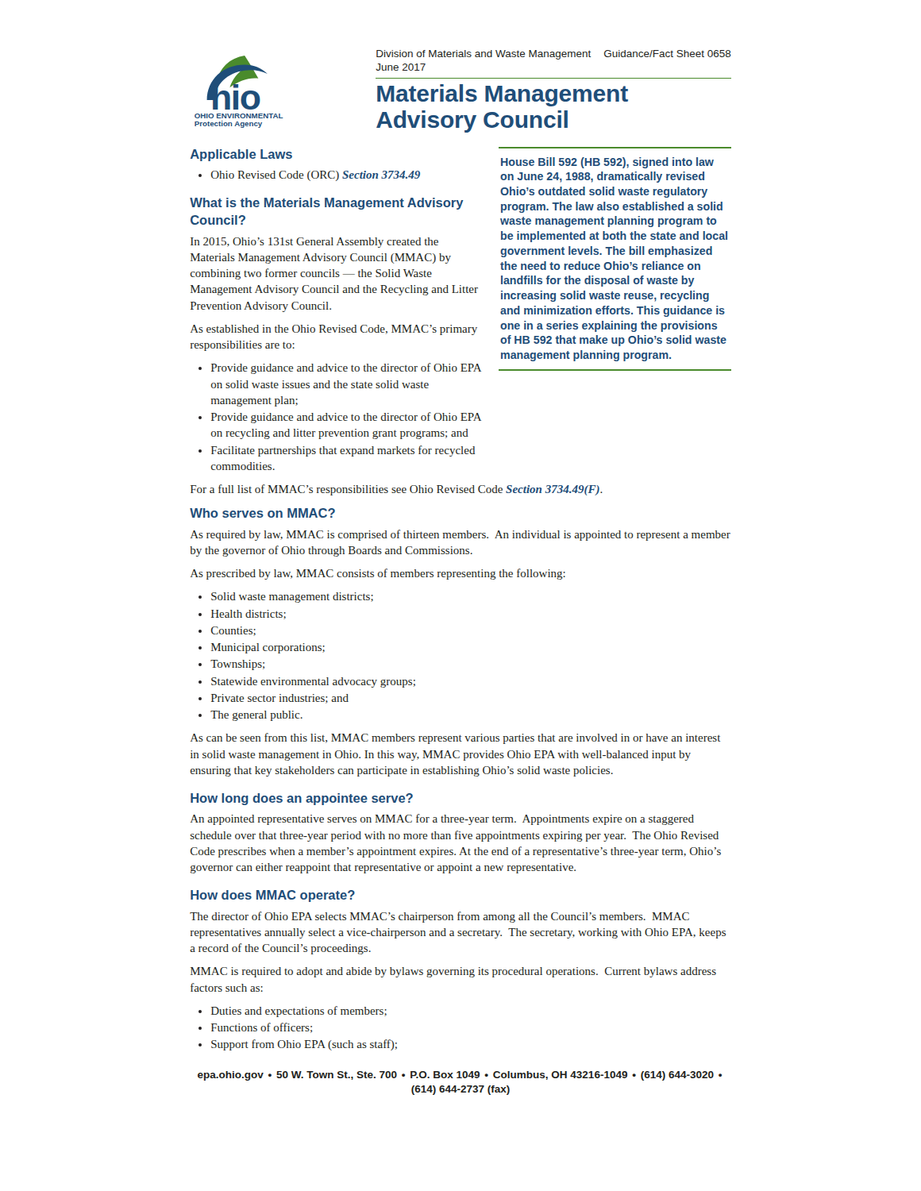hio OHIO ENVIRONMENTAL Protection Agency
Division of Materials and Waste Management
June 2017
Guidance/Fact Sheet 0658
Materials Management Advisory Council
Applicable Laws
Ohio Revised Code (ORC) Section 3734.49
What is the Materials Management Advisory Council?
In 2015, Ohio’s 131st General Assembly created the Materials Management Advisory Council (MMAC) by combining two former councils — the Solid Waste Management Advisory Council and the Recycling and Litter Prevention Advisory Council.
As established in the Ohio Revised Code, MMAC’s primary responsibilities are to:
Provide guidance and advice to the director of Ohio EPA on solid waste issues and the state solid waste management plan;
Provide guidance and advice to the director of Ohio EPA on recycling and litter prevention grant programs; and
Facilitate partnerships that expand markets for recycled commodities.
House Bill 592 (HB 592), signed into law on June 24, 1988, dramatically revised Ohio’s outdated solid waste regulatory program. The law also established a solid waste management planning program to be implemented at both the state and local government levels. The bill emphasized the need to reduce Ohio’s reliance on landfills for the disposal of waste by increasing solid waste reuse, recycling and minimization efforts. This guidance is one in a series explaining the provisions of HB 592 that make up Ohio’s solid waste management planning program.
For a full list of MMAC’s responsibilities see Ohio Revised Code Section 3734.49(F).
Who serves on MMAC?
As required by law, MMAC is comprised of thirteen members. An individual is appointed to represent a member by the governor of Ohio through Boards and Commissions.
As prescribed by law, MMAC consists of members representing the following:
Solid waste management districts;
Health districts;
Counties;
Municipal corporations;
Townships;
Statewide environmental advocacy groups;
Private sector industries; and
The general public.
As can be seen from this list, MMAC members represent various parties that are involved in or have an interest in solid waste management in Ohio. In this way, MMAC provides Ohio EPA with well-balanced input by ensuring that key stakeholders can participate in establishing Ohio’s solid waste policies.
How long does an appointee serve?
An appointed representative serves on MMAC for a three-year term. Appointments expire on a staggered schedule over that three-year period with no more than five appointments expiring per year. The Ohio Revised Code prescribes when a member’s appointment expires. At the end of a representative’s three-year term, Ohio’s governor can either reappoint that representative or appoint a new representative.
How does MMAC operate?
The director of Ohio EPA selects MMAC’s chairperson from among all the Council’s members. MMAC representatives annually select a vice-chairperson and a secretary. The secretary, working with Ohio EPA, keeps a record of the Council’s proceedings.
MMAC is required to adopt and abide by bylaws governing its procedural operations. Current bylaws address factors such as:
Duties and expectations of members;
Functions of officers;
Support from Ohio EPA (such as staff);
epa.ohio.gov • 50 W. Town St., Ste. 700 • P.O. Box 1049 • Columbus, OH 43216-1049 • (614) 644-3020 • (614) 644-2737 (fax)